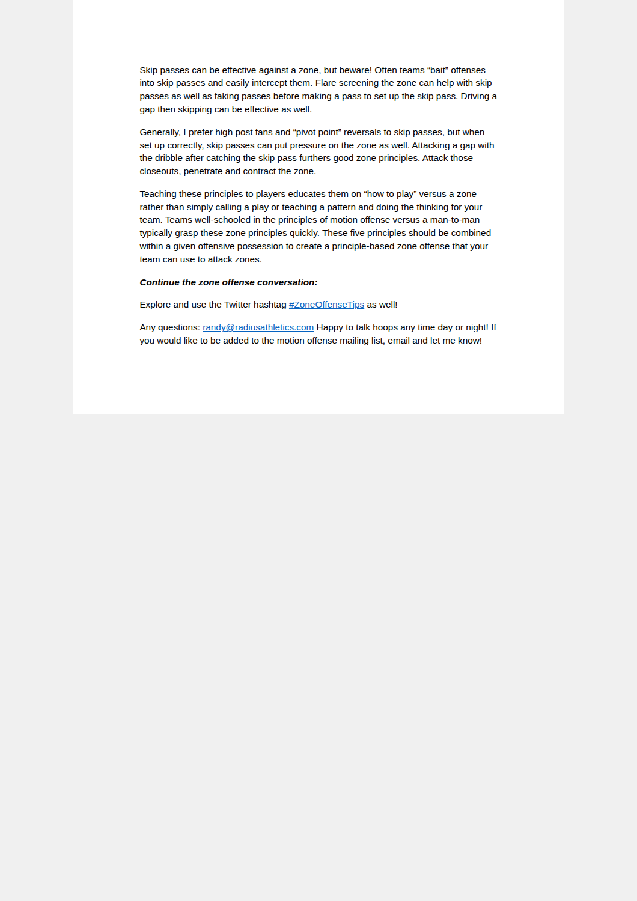Skip passes can be effective against a zone, but beware! Often teams “bait” offenses into skip passes and easily intercept them. Flare screening the zone can help with skip passes as well as faking passes before making a pass to set up the skip pass. Driving a gap then skipping can be effective as well.
Generally, I prefer high post fans and “pivot point” reversals to skip passes, but when set up correctly, skip passes can put pressure on the zone as well. Attacking a gap with the dribble after catching the skip pass furthers good zone principles. Attack those closeouts, penetrate and contract the zone.
Teaching these principles to players educates them on “how to play” versus a zone rather than simply calling a play or teaching a pattern and doing the thinking for your team. Teams well-schooled in the principles of motion offense versus a man-to-man typically grasp these zone principles quickly. These five principles should be combined within a given offensive possession to create a principle-based zone offense that your team can use to attack zones.
Continue the zone offense conversation:
Explore and use the Twitter hashtag #ZoneOffenseTips as well!
Any questions: randy@radiusathletics.com Happy to talk hoops any time day or night! If you would like to be added to the motion offense mailing list, email and let me know!